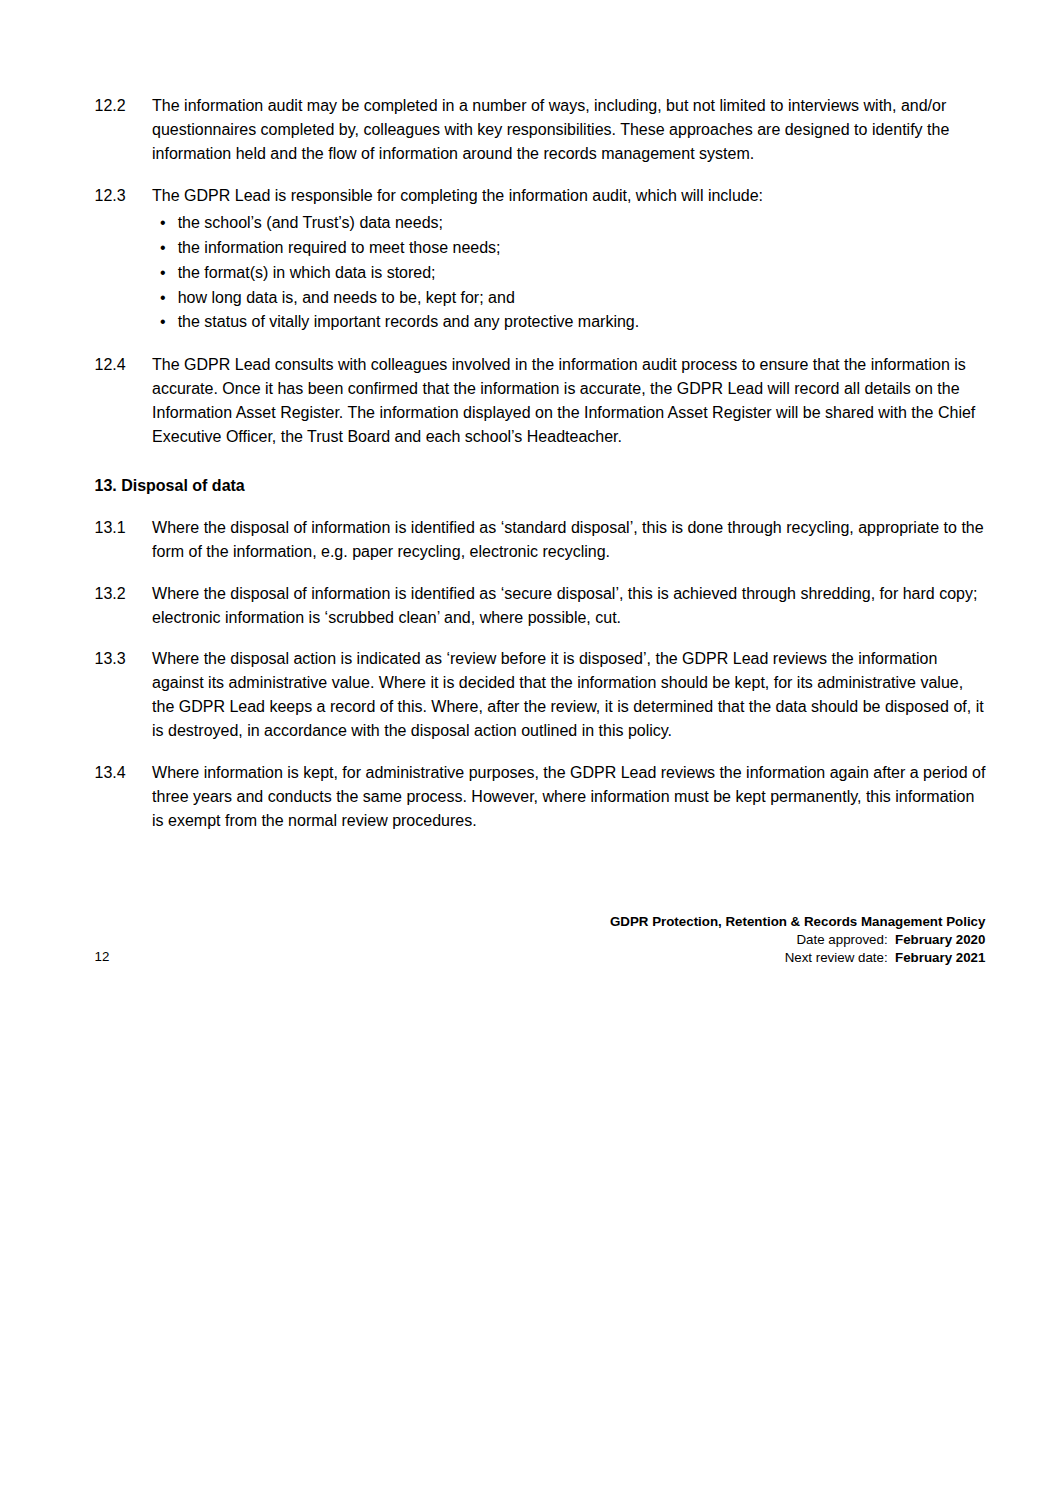12.2
The information audit may be completed in a number of ways, including, but not limited to interviews with, and/or questionnaires completed by, colleagues with key responsibilities. These approaches are designed to identify the information held and the flow of information around the records management system.
12.3
The GDPR Lead is responsible for completing the information audit, which will include:
the school’s (and Trust’s) data needs;
the information required to meet those needs;
the format(s) in which data is stored;
how long data is, and needs to be, kept for; and
the status of vitally important records and any protective marking.
12.4
The GDPR Lead consults with colleagues involved in the information audit process to ensure that the information is accurate. Once it has been confirmed that the information is accurate, the GDPR Lead will record all details on the Information Asset Register. The information displayed on the Information Asset Register will be shared with the Chief Executive Officer, the Trust Board and each school’s Headteacher.
13. Disposal of data
13.1
Where the disposal of information is identified as ‘standard disposal’, this is done through recycling, appropriate to the form of the information, e.g. paper recycling, electronic recycling.
13.2
Where the disposal of information is identified as ‘secure disposal’, this is achieved through shredding, for hard copy; electronic information is ‘scrubbed clean’ and, where possible, cut.
13.3
Where the disposal action is indicated as ‘review before it is disposed’, the GDPR Lead reviews the information against its administrative value. Where it is decided that the information should be kept, for its administrative value, the GDPR Lead keeps a record of this. Where, after the review, it is determined that the data should be disposed of, it is destroyed, in accordance with the disposal action outlined in this policy.
13.4
Where information is kept, for administrative purposes, the GDPR Lead reviews the information again after a period of three years and conducts the same process. However, where information must be kept permanently, this information is exempt from the normal review procedures.
12
GDPR Protection, Retention & Records Management Policy
Date approved: February 2020
Next review date: February 2021